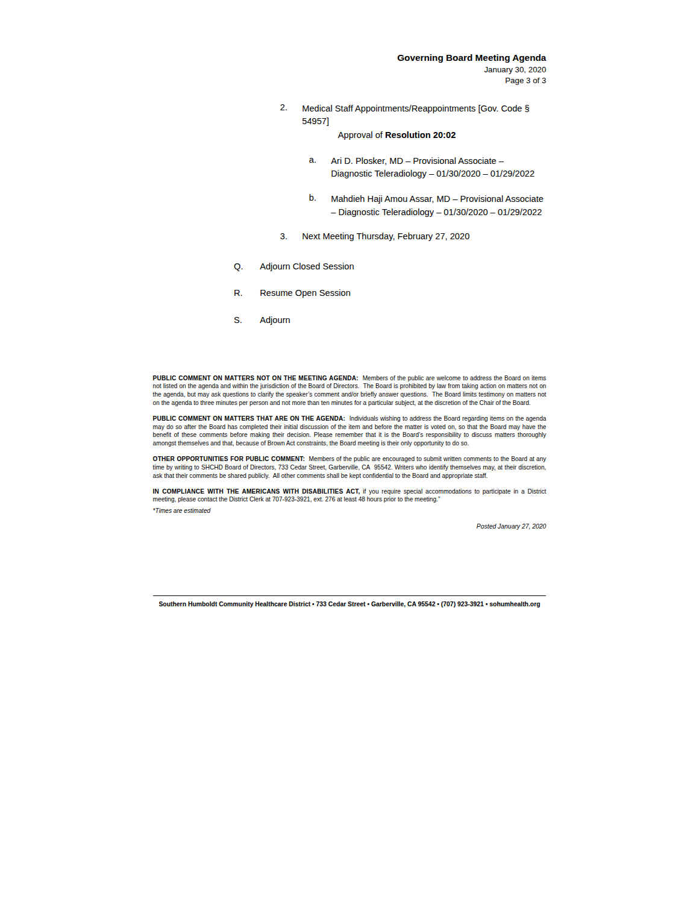Governing Board Meeting Agenda
January 30, 2020
Page 3 of 3
2.
Medical Staff Appointments/Reappointments [Gov. Code § 54957]
Approval of Resolution 20:02
a.
Ari D. Plosker, MD – Provisional Associate – Diagnostic Teleradiology – 01/30/2020 – 01/29/2022
b.
Mahdieh Haji Amou Assar, MD – Provisional Associate – Diagnostic Teleradiology – 01/30/2020 – 01/29/2022
3.
Next Meeting Thursday, February 27, 2020
Q.
Adjourn Closed Session
R.
Resume Open Session
S.
Adjourn
PUBLIC COMMENT ON MATTERS NOT ON THE MEETING AGENDA: Members of the public are welcome to address the Board on items not listed on the agenda and within the jurisdiction of the Board of Directors. The Board is prohibited by law from taking action on matters not on the agenda, but may ask questions to clarify the speaker’s comment and/or briefly answer questions. The Board limits testimony on matters not on the agenda to three minutes per person and not more than ten minutes for a particular subject, at the discretion of the Chair of the Board.
PUBLIC COMMENT ON MATTERS THAT ARE ON THE AGENDA: Individuals wishing to address the Board regarding items on the agenda may do so after the Board has completed their initial discussion of the item and before the matter is voted on, so that the Board may have the benefit of these comments before making their decision. Please remember that it is the Board’s responsibility to discuss matters thoroughly amongst themselves and that, because of Brown Act constraints, the Board meeting is their only opportunity to do so.
OTHER OPPORTUNITIES FOR PUBLIC COMMENT: Members of the public are encouraged to submit written comments to the Board at any time by writing to SHCHD Board of Directors, 733 Cedar Street, Garberville, CA 95542. Writers who identify themselves may, at their discretion, ask that their comments be shared publicly. All other comments shall be kept confidential to the Board and appropriate staff.
IN COMPLIANCE WITH THE AMERICANS WITH DISABILITIES ACT, if you require special accommodations to participate in a District meeting, please contact the District Clerk at 707-923-3921, ext. 276 at least 48 hours prior to the meeting.”
*Times are estimated
Posted January 27, 2020
Southern Humboldt Community Healthcare District • 733 Cedar Street • Garberville, CA 95542 • (707) 923-3921 • sohumhealth.org